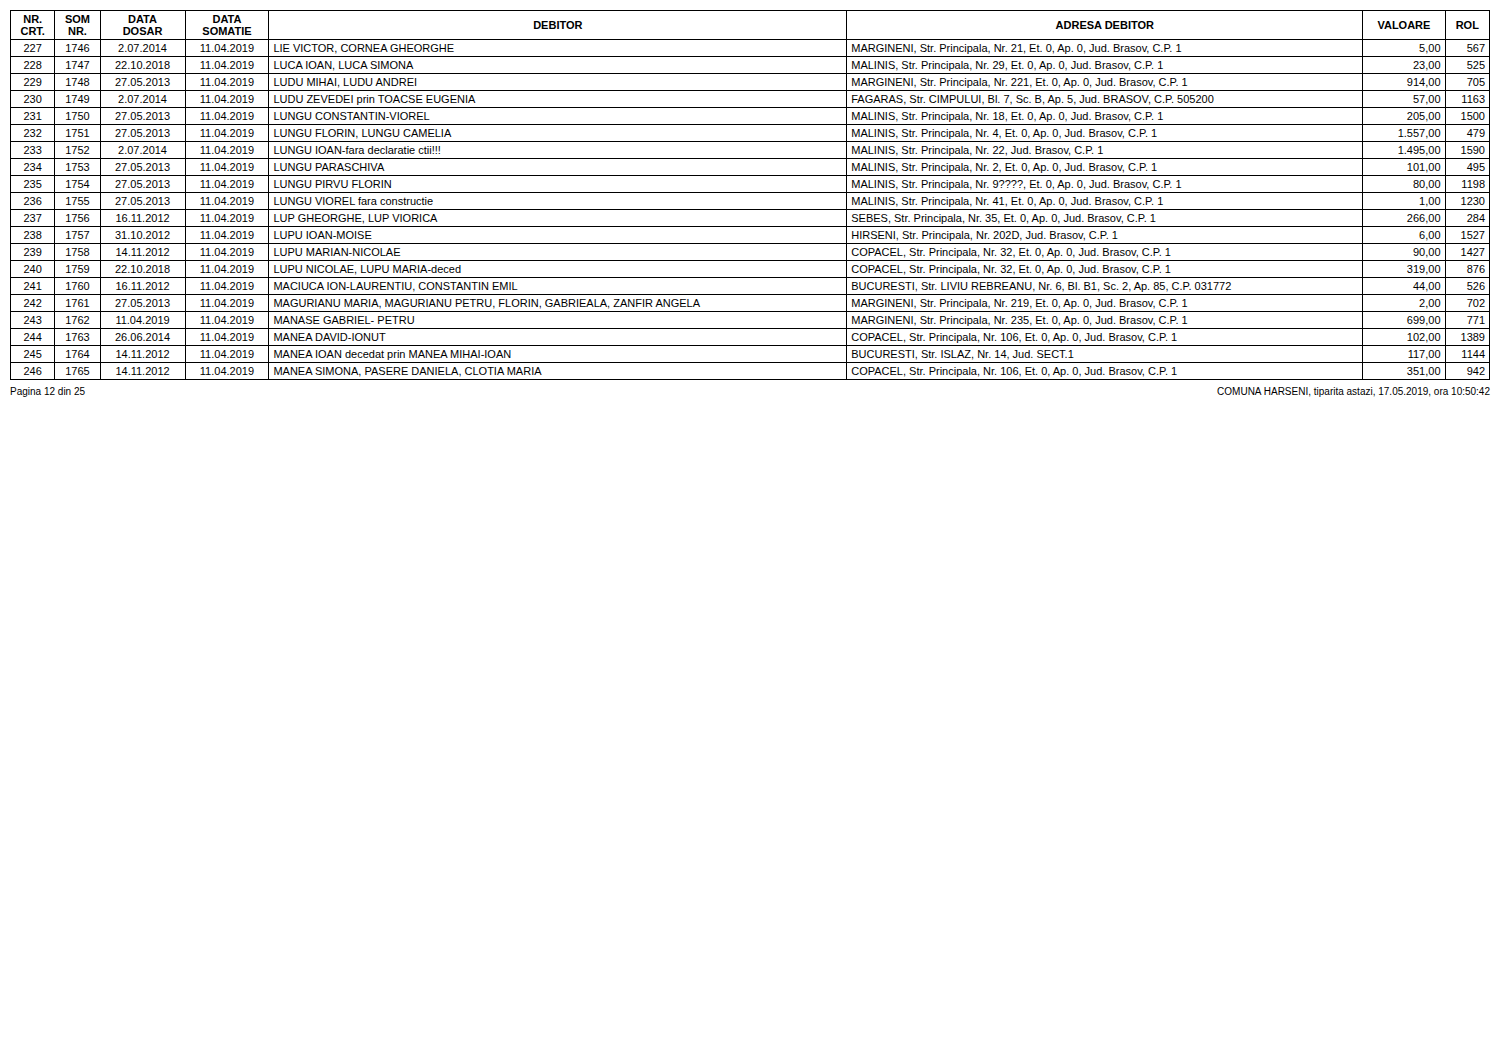| NR. CRT. | SOM NR. | DATA DOSAR | DATA SOMATIE | DEBITOR | ADRESA DEBITOR | VALOARE | ROL |
| --- | --- | --- | --- | --- | --- | --- | --- |
| 227 | 1746 | 2.07.2014 | 11.04.2019 | LIE VICTOR, CORNEA GHEORGHE | MARGINENI, Str. Principala, Nr. 21, Et. 0, Ap. 0, Jud. Brasov, C.P. 1 | 5,00 | 567 |
| 228 | 1747 | 22.10.2018 | 11.04.2019 | LUCA IOAN, LUCA SIMONA | MALINIS, Str. Principala, Nr. 29, Et. 0, Ap. 0, Jud. Brasov, C.P. 1 | 23,00 | 525 |
| 229 | 1748 | 27.05.2013 | 11.04.2019 | LUDU MIHAI, LUDU ANDREI | MARGINENI, Str. Principala, Nr. 221, Et. 0, Ap. 0, Jud. Brasov, C.P. 1 | 914,00 | 705 |
| 230 | 1749 | 2.07.2014 | 11.04.2019 | LUDU ZEVEDEI prin TOACSE EUGENIA | FAGARAS, Str. CIMPULUI, Bl. 7, Sc. B, Ap. 5, Jud. BRASOV, C.P. 505200 | 57,00 | 1163 |
| 231 | 1750 | 27.05.2013 | 11.04.2019 | LUNGU CONSTANTIN-VIOREL | MALINIS, Str. Principala, Nr. 18, Et. 0, Ap. 0, Jud. Brasov, C.P. 1 | 205,00 | 1500 |
| 232 | 1751 | 27.05.2013 | 11.04.2019 | LUNGU FLORIN, LUNGU CAMELIA | MALINIS, Str. Principala, Nr. 4, Et. 0, Ap. 0, Jud. Brasov, C.P. 1 | 1.557,00 | 479 |
| 233 | 1752 | 2.07.2014 | 11.04.2019 | LUNGU IOAN-fara declaratie ctii!!! | MALINIS, Str. Principala, Nr. 22, Jud. Brasov, C.P. 1 | 1.495,00 | 1590 |
| 234 | 1753 | 27.05.2013 | 11.04.2019 | LUNGU PARASCHIVA | MALINIS, Str. Principala, Nr. 2, Et. 0, Ap. 0, Jud. Brasov, C.P. 1 | 101,00 | 495 |
| 235 | 1754 | 27.05.2013 | 11.04.2019 | LUNGU PIRVU FLORIN | MALINIS, Str. Principala, Nr. 9????, Et. 0, Ap. 0, Jud. Brasov, C.P. 1 | 80,00 | 1198 |
| 236 | 1755 | 27.05.2013 | 11.04.2019 | LUNGU VIOREL fara constructie | MALINIS, Str. Principala, Nr. 41, Et. 0, Ap. 0, Jud. Brasov, C.P. 1 | 1,00 | 1230 |
| 237 | 1756 | 16.11.2012 | 11.04.2019 | LUP GHEORGHE, LUP VIORICA | SEBES, Str. Principala, Nr. 35, Et. 0, Ap. 0, Jud. Brasov, C.P. 1 | 266,00 | 284 |
| 238 | 1757 | 31.10.2012 | 11.04.2019 | LUPU IOAN-MOISE | HIRSENI, Str. Principala, Nr. 202D, Jud. Brasov, C.P. 1 | 6,00 | 1527 |
| 239 | 1758 | 14.11.2012 | 11.04.2019 | LUPU MARIAN-NICOLAE | COPACEL, Str. Principala, Nr. 32, Et. 0, Ap. 0, Jud. Brasov, C.P. 1 | 90,00 | 1427 |
| 240 | 1759 | 22.10.2018 | 11.04.2019 | LUPU NICOLAE, LUPU MARIA-deced | COPACEL, Str. Principala, Nr. 32, Et. 0, Ap. 0, Jud. Brasov, C.P. 1 | 319,00 | 876 |
| 241 | 1760 | 16.11.2012 | 11.04.2019 | MACIUCA ION-LAURENTIU, CONSTANTIN EMIL | BUCURESTI, Str. LIVIU REBREANU, Nr. 6, Bl. B1, Sc. 2, Ap. 85, C.P. 031772 | 44,00 | 526 |
| 242 | 1761 | 27.05.2013 | 11.04.2019 | MAGURIANU MARIA, MAGURIANU PETRU, FLORIN, GABRIEALA, ZANFIR ANGELA | MARGINENI, Str. Principala, Nr. 219, Et. 0, Ap. 0, Jud. Brasov, C.P. 1 | 2,00 | 702 |
| 243 | 1762 | 11.04.2019 | 11.04.2019 | MANASE GABRIEL- PETRU | MARGINENI, Str. Principala, Nr. 235, Et. 0, Ap. 0, Jud. Brasov, C.P. 1 | 699,00 | 771 |
| 244 | 1763 | 26.06.2014 | 11.04.2019 | MANEA DAVID-IONUT | COPACEL, Str. Principala, Nr. 106, Et. 0, Ap. 0, Jud. Brasov, C.P. 1 | 102,00 | 1389 |
| 245 | 1764 | 14.11.2012 | 11.04.2019 | MANEA IOAN decedat prin MANEA MIHAI-IOAN | BUCURESTI, Str. ISLAZ, Nr. 14, Jud. SECT.1 | 117,00 | 1144 |
| 246 | 1765 | 14.11.2012 | 11.04.2019 | MANEA SIMONA, PASERE DANIELA, CLOTIA MARIA | COPACEL, Str. Principala, Nr. 106, Et. 0, Ap. 0, Jud. Brasov, C.P. 1 | 351,00 | 942 |
Pagina 12 din 25 COMUNA HARSENI, tiparita astazi, 17.05.2019, ora 10:50:42